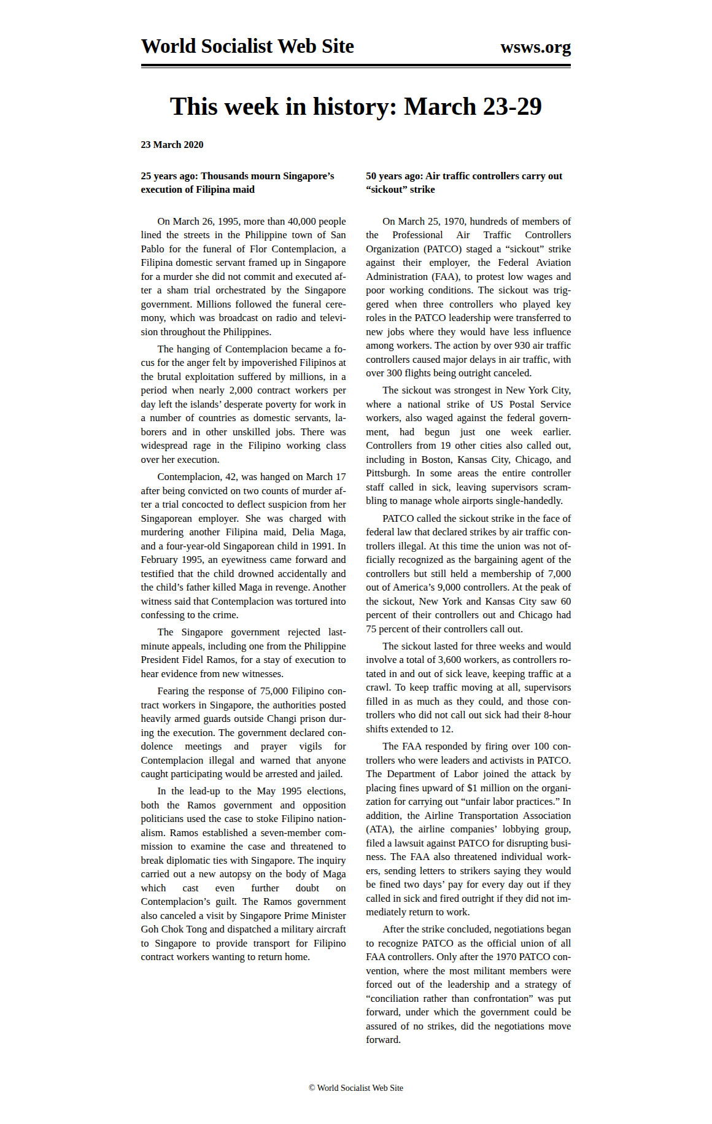World Socialist Web Site
wsws.org
This week in history: March 23-29
23 March 2020
25 years ago: Thousands mourn Singapore’s execution of Filipina maid
On March 26, 1995, more than 40,000 people lined the streets in the Philippine town of San Pablo for the funeral of Flor Contemplacion, a Filipina domestic servant framed up in Singapore for a murder she did not commit and executed after a sham trial orchestrated by the Singapore government. Millions followed the funeral ceremony, which was broadcast on radio and television throughout the Philippines.
The hanging of Contemplacion became a focus for the anger felt by impoverished Filipinos at the brutal exploitation suffered by millions, in a period when nearly 2,000 contract workers per day left the islands’ desperate poverty for work in a number of countries as domestic servants, laborers and in other unskilled jobs. There was widespread rage in the Filipino working class over her execution.
Contemplacion, 42, was hanged on March 17 after being convicted on two counts of murder after a trial concocted to deflect suspicion from her Singaporean employer. She was charged with murdering another Filipina maid, Delia Maga, and a four-year-old Singaporean child in 1991. In February 1995, an eyewitness came forward and testified that the child drowned accidentally and the child’s father killed Maga in revenge. Another witness said that Contemplacion was tortured into confessing to the crime.
The Singapore government rejected last-minute appeals, including one from the Philippine President Fidel Ramos, for a stay of execution to hear evidence from new witnesses.
Fearing the response of 75,000 Filipino contract workers in Singapore, the authorities posted heavily armed guards outside Changi prison during the execution. The government declared condolence meetings and prayer vigils for Contemplacion illegal and warned that anyone caught participating would be arrested and jailed.
In the lead-up to the May 1995 elections, both the Ramos government and opposition politicians used the case to stoke Filipino nationalism. Ramos established a seven-member commission to examine the case and threatened to break diplomatic ties with Singapore. The inquiry carried out a new autopsy on the body of Maga which cast even further doubt on Contemplacion’s guilt. The Ramos government also canceled a visit by Singapore Prime Minister Goh Chok Tong and dispatched a military aircraft to Singapore to provide transport for Filipino contract workers wanting to return home.
50 years ago: Air traffic controllers carry out “sickout” strike
On March 25, 1970, hundreds of members of the Professional Air Traffic Controllers Organization (PATCO) staged a “sickout” strike against their employer, the Federal Aviation Administration (FAA), to protest low wages and poor working conditions. The sickout was triggered when three controllers who played key roles in the PATCO leadership were transferred to new jobs where they would have less influence among workers. The action by over 930 air traffic controllers caused major delays in air traffic, with over 300 flights being outright canceled.
The sickout was strongest in New York City, where a national strike of US Postal Service workers, also waged against the federal government, had begun just one week earlier. Controllers from 19 other cities also called out, including in Boston, Kansas City, Chicago, and Pittsburgh. In some areas the entire controller staff called in sick, leaving supervisors scrambling to manage whole airports single-handedly.
PATCO called the sickout strike in the face of federal law that declared strikes by air traffic controllers illegal. At this time the union was not officially recognized as the bargaining agent of the controllers but still held a membership of 7,000 out of America’s 9,000 controllers. At the peak of the sickout, New York and Kansas City saw 60 percent of their controllers out and Chicago had 75 percent of their controllers call out.
The sickout lasted for three weeks and would involve a total of 3,600 workers, as controllers rotated in and out of sick leave, keeping traffic at a crawl. To keep traffic moving at all, supervisors filled in as much as they could, and those controllers who did not call out sick had their 8-hour shifts extended to 12.
The FAA responded by firing over 100 controllers who were leaders and activists in PATCO. The Department of Labor joined the attack by placing fines upward of $1 million on the organization for carrying out “unfair labor practices.” In addition, the Airline Transportation Association (ATA), the airline companies’ lobbying group, filed a lawsuit against PATCO for disrupting business. The FAA also threatened individual workers, sending letters to strikers saying they would be fined two days’ pay for every day out if they called in sick and fired outright if they did not immediately return to work.
After the strike concluded, negotiations began to recognize PATCO as the official union of all FAA controllers. Only after the 1970 PATCO convention, where the most militant members were forced out of the leadership and a strategy of “conciliation rather than confrontation” was put forward, under which the government could be assured of no strikes, did the negotiations move forward.
© World Socialist Web Site